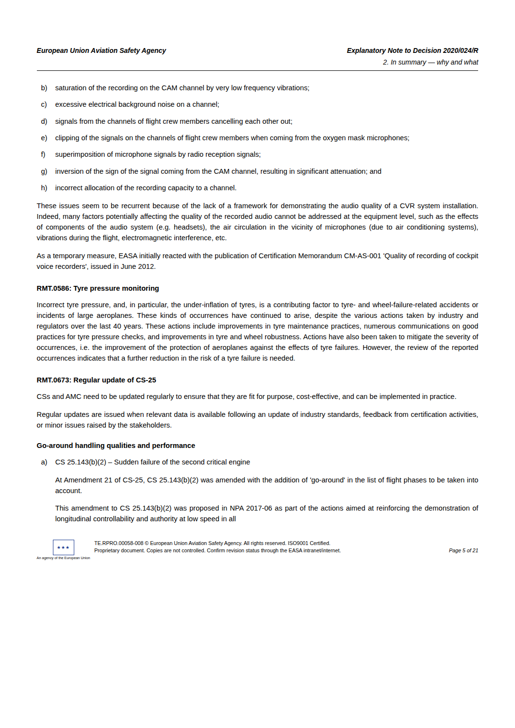European Union Aviation Safety Agency
Explanatory Note to Decision 2020/024/R
2. In summary — why and what
b) saturation of the recording on the CAM channel by very low frequency vibrations;
c) excessive electrical background noise on a channel;
d) signals from the channels of flight crew members cancelling each other out;
e) clipping of the signals on the channels of flight crew members when coming from the oxygen mask microphones;
f) superimposition of microphone signals by radio reception signals;
g) inversion of the sign of the signal coming from the CAM channel, resulting in significant attenuation; and
h) incorrect allocation of the recording capacity to a channel.
These issues seem to be recurrent because of the lack of a framework for demonstrating the audio quality of a CVR system installation. Indeed, many factors potentially affecting the quality of the recorded audio cannot be addressed at the equipment level, such as the effects of components of the audio system (e.g. headsets), the air circulation in the vicinity of microphones (due to air conditioning systems), vibrations during the flight, electromagnetic interference, etc.
As a temporary measure, EASA initially reacted with the publication of Certification Memorandum CM-AS-001 'Quality of recording of cockpit voice recorders', issued in June 2012.
RMT.0586: Tyre pressure monitoring
Incorrect tyre pressure, and, in particular, the under-inflation of tyres, is a contributing factor to tyre- and wheel-failure-related accidents or incidents of large aeroplanes. These kinds of occurrences have continued to arise, despite the various actions taken by industry and regulators over the last 40 years. These actions include improvements in tyre maintenance practices, numerous communications on good practices for tyre pressure checks, and improvements in tyre and wheel robustness. Actions have also been taken to mitigate the severity of occurrences, i.e. the improvement of the protection of aeroplanes against the effects of tyre failures. However, the review of the reported occurrences indicates that a further reduction in the risk of a tyre failure is needed.
RMT.0673: Regular update of CS-25
CSs and AMC need to be updated regularly to ensure that they are fit for purpose, cost-effective, and can be implemented in practice.
Regular updates are issued when relevant data is available following an update of industry standards, feedback from certification activities, or minor issues raised by the stakeholders.
Go-around handling qualities and performance
a) CS 25.143(b)(2) – Sudden failure of the second critical engine
At Amendment 21 of CS-25, CS 25.143(b)(2) was amended with the addition of 'go-around' in the list of flight phases to be taken into account.
This amendment to CS 25.143(b)(2) was proposed in NPA 2017-06 as part of the actions aimed at reinforcing the demonstration of longitudinal controllability and authority at low speed in all
★★★
An agency of the European Union
TE.RPRO.00058-008 © European Union Aviation Safety Agency. All rights reserved. ISO9001 Certified. Proprietary document. Copies are not controlled. Confirm revision status through the EASA intranet/internet. Page 5 of 21